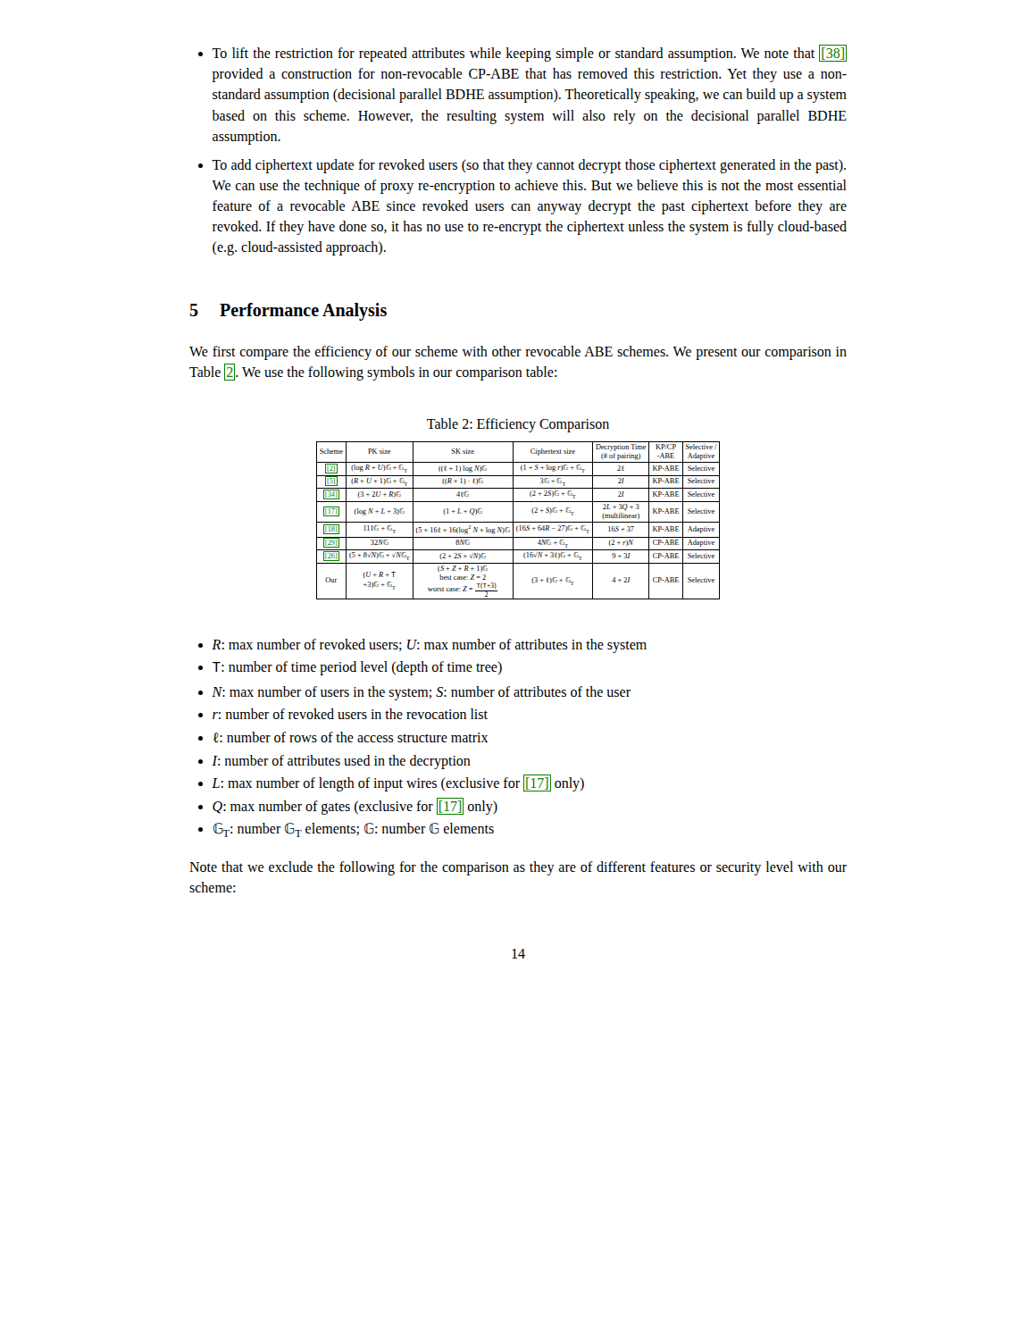To lift the restriction for repeated attributes while keeping simple or standard assumption. We note that [38] provided a construction for non-revocable CP-ABE that has removed this restriction. Yet they use a non-standard assumption (decisional parallel BDHE assumption). Theoretically speaking, we can build up a system based on this scheme. However, the resulting system will also rely on the decisional parallel BDHE assumption.
To add ciphertext update for revoked users (so that they cannot decrypt those ciphertext generated in the past). We can use the technique of proxy re-encryption to achieve this. But we believe this is not the most essential feature of a revocable ABE since revoked users can anyway decrypt the past ciphertext before they are revoked. If they have done so, it has no use to re-encrypt the ciphertext unless the system is fully cloud-based (e.g. cloud-assisted approach).
5 Performance Analysis
We first compare the efficiency of our scheme with other revocable ABE schemes. We present our comparison in Table 2. We use the following symbols in our comparison table:
Table 2: Efficiency Comparison
| Scheme | PK size | SK size | Ciphertext size | Decryption Time (# of pairing) | KP/CP -ABE | Selective / Adaptive |
| --- | --- | --- | --- | --- | --- | --- |
| [2] | (log R + U )𝔾 + 𝔾 T | ((ℓ + 1) log N )𝔾 | (1 + S + log r )𝔾 + 𝔾 T | 2ℓ | KP-ABE | Selective |
| [5] | ( R + U + 1)𝔾 + 𝔾 T | (( R + 1) · ℓ)𝔾 | 3𝔾 + 𝔾 T | 2 I | KP-ABE | Selective |
| [34] | (3 + 2 U + R )𝔾 | 4ℓ𝔾 | (2 + 2 S )𝔾 + 𝔾 T | 2 I | KP-ABE | Selective |
| [17] | (log N + L + 3)𝔾 | (1 + L + Q )𝔾 | (2 + S )𝔾 + 𝔾 T | 2 L + 3 Q + 3 (multilinear) | KP-ABE | Selective |
| [18] | 111𝔾 + 𝔾 T | (5 + 16ℓ + 16(log 2 N + log N )𝔾 | (16 S + 64 R − 27)𝔾 + 𝔾 T | 16 S + 37 | KP-ABE | Adaptive |
| [29] | 32 N 𝔾 | 8 N 𝔾 | 4 N 𝔾 + 𝔾 T | (2 + r ) N | CP-ABE | Adaptive |
| [26] | (5 + 8√ N )𝔾 + √ N 𝔾 T | (2 + 2 S + √ N )𝔾 | (16√ N + 3ℓ)𝔾 + 𝔾 T | 9 + 3 I | CP-ABE | Selective |
| Our | ( U + R + T +3)𝔾 + 𝔾 T | ( S + Z + R + 1)𝔾 best case: Z = 2 worst case: Z = T ( T +3) 2 | (3 + ℓ)𝔾 + 𝔾 T | 4 + 2 I | CP-ABE | Selective |
R: max number of revoked users; U: max number of attributes in the system
T: number of time period level (depth of time tree)
N: max number of users in the system; S: number of attributes of the user
r: number of revoked users in the revocation list
ℓ: number of rows of the access structure matrix
I: number of attributes used in the decryption
L: max number of length of input wires (exclusive for [17] only)
Q: max number of gates (exclusive for [17] only)
𝔾T: number 𝔾T elements; 𝔾: number 𝔾 elements
Note that we exclude the following for the comparison as they are of different features or security level with our scheme:
14